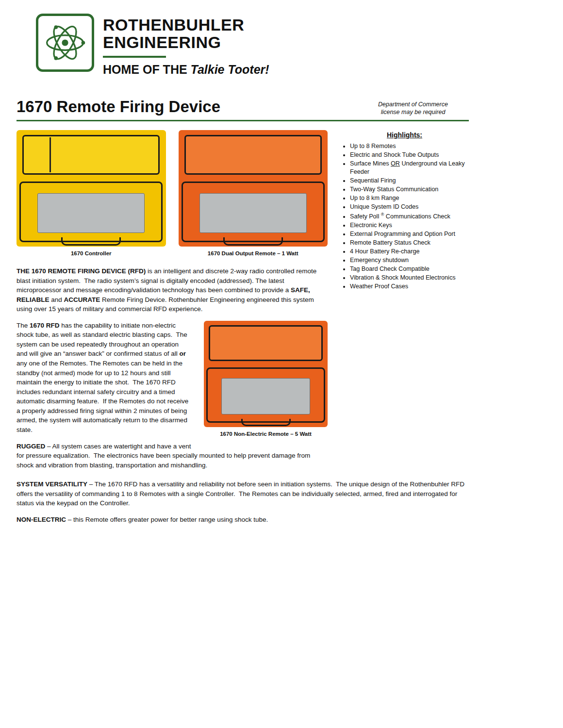ROTHENBUHLER
ENGINEERING
HOME OF THE Talkie Tooter!
1670 Remote Firing Device
Department of Commerce
license may be required
1670 Controller
1670 Dual Output Remote – 1 Watt
THE 1670 REMOTE FIRING DEVICE (RFD) is an intelligent and discrete 2-way radio controlled remote blast initiation system. The radio system’s signal is digitally encoded (addressed). The latest microprocessor and message encoding/validation technology has been combined to provide a SAFE, RELIABLE and ACCURATE Remote Firing Device. Rothenbuhler Engineering engineered this system using over 15 years of military and commercial RFD experience.
1670 Non-Electric Remote – 5 Watt
The 1670 RFD has the capability to initiate non-electric shock tube, as well as standard electric blasting caps. The system can be used repeatedly throughout an operation and will give an “answer back” or confirmed status of all or any one of the Remotes. The Remotes can be held in the standby (not armed) mode for up to 12 hours and still maintain the energy to initiate the shot. The 1670 RFD includes redundant internal safety circuitry and a timed automatic disarming feature. If the Remotes do not receive a properly addressed firing signal within 2 minutes of being armed, the system will automatically return to the disarmed state.
RUGGED – All system cases are watertight and have a vent for pressure equalization. The electronics have been specially mounted to help prevent damage from shock and vibration from blasting, transportation and mishandling.
Highlights:
Up to 8 Remotes
Electric and Shock Tube Outputs
Surface Mines OR Underground via Leaky Feeder
Sequential Firing
Two-Way Status Communication
Up to 8 km Range
Unique System ID Codes
Safety Poll ® Communications Check
Electronic Keys
External Programming and Option Port
Remote Battery Status Check
4 Hour Battery Re-charge
Emergency shutdown
Tag Board Check Compatible
Vibration & Shock Mounted Electronics
Weather Proof Cases
SYSTEM VERSATILITY – The 1670 RFD has a versatility and reliability not before seen in initiation systems. The unique design of the Rothenbuhler RFD offers the versatility of commanding 1 to 8 Remotes with a single Controller. The Remotes can be individually selected, armed, fired and interrogated for status via the keypad on the Controller.
NON-ELECTRIC – this Remote offers greater power for better range using shock tube.